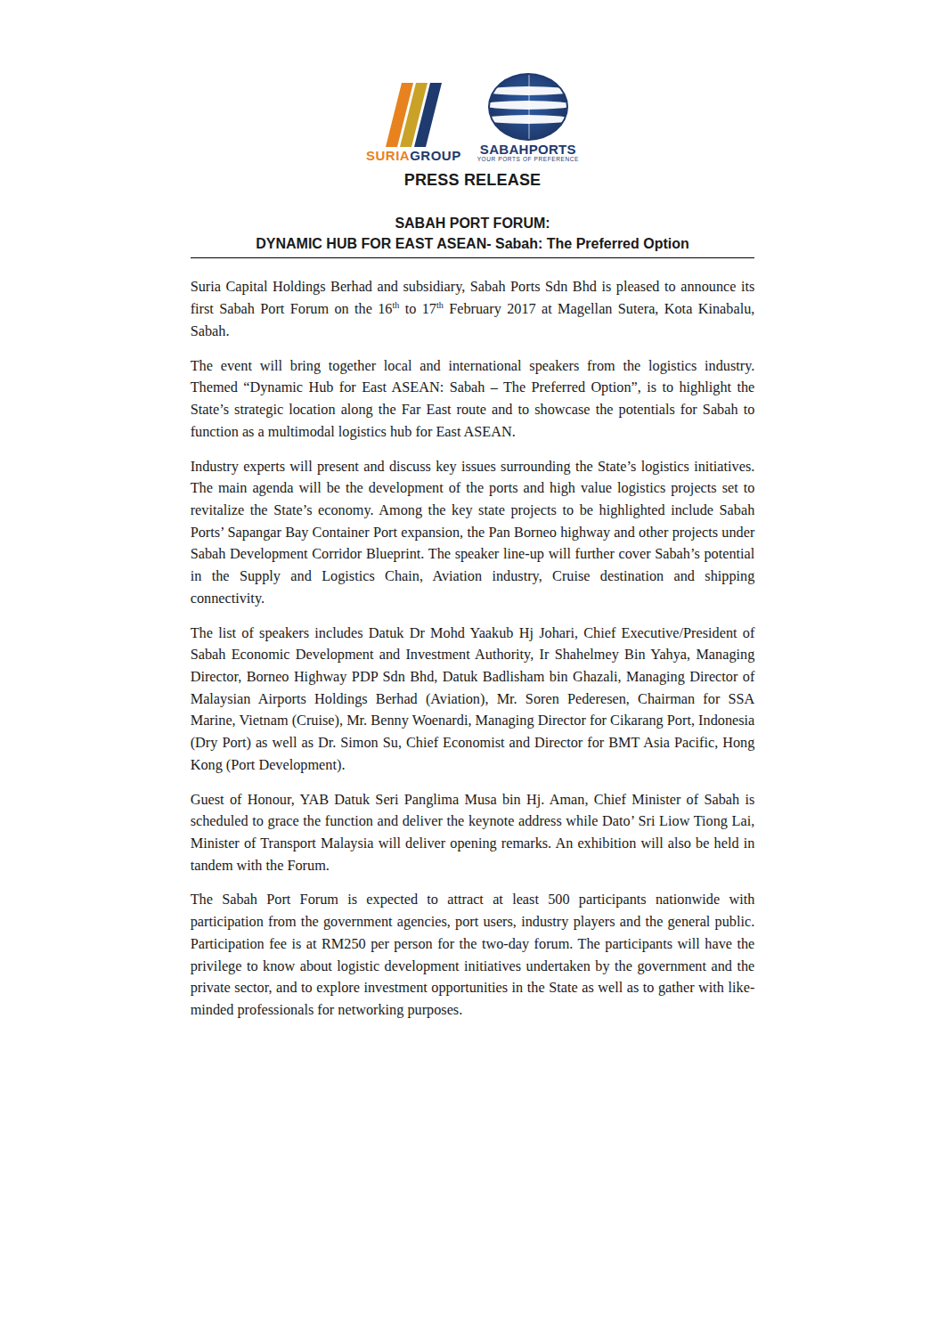SURIA GROUP
SABAHPORTS
YOUR PORTS OF PREFERENCE
PRESS RELEASE
SABAH PORT FORUM:
DYNAMIC HUB FOR EAST ASEAN- Sabah: The Preferred Option
Suria Capital Holdings Berhad and subsidiary, Sabah Ports Sdn Bhd is pleased to announce its first Sabah Port Forum on the 16th to 17th February 2017 at Magellan Sutera, Kota Kinabalu, Sabah.
The event will bring together local and international speakers from the logistics industry. Themed “Dynamic Hub for East ASEAN: Sabah – The Preferred Option”, is to highlight the State’s strategic location along the Far East route and to showcase the potentials for Sabah to function as a multimodal logistics hub for East ASEAN.
Industry experts will present and discuss key issues surrounding the State’s logistics initiatives. The main agenda will be the development of the ports and high value logistics projects set to revitalize the State’s economy. Among the key state projects to be highlighted include Sabah Ports’ Sapangar Bay Container Port expansion, the Pan Borneo highway and other projects under Sabah Development Corridor Blueprint. The speaker line-up will further cover Sabah’s potential in the Supply and Logistics Chain, Aviation industry, Cruise destination and shipping connectivity.
The list of speakers includes Datuk Dr Mohd Yaakub Hj Johari, Chief Executive/President of Sabah Economic Development and Investment Authority, Ir Shahelmey Bin Yahya, Managing Director, Borneo Highway PDP Sdn Bhd, Datuk Badlisham bin Ghazali, Managing Director of Malaysian Airports Holdings Berhad (Aviation), Mr. Soren Pederesen, Chairman for SSA Marine, Vietnam (Cruise), Mr. Benny Woenardi, Managing Director for Cikarang Port, Indonesia (Dry Port) as well as Dr. Simon Su, Chief Economist and Director for BMT Asia Pacific, Hong Kong (Port Development).
Guest of Honour, YAB Datuk Seri Panglima Musa bin Hj. Aman, Chief Minister of Sabah is scheduled to grace the function and deliver the keynote address while Dato’ Sri Liow Tiong Lai, Minister of Transport Malaysia will deliver opening remarks. An exhibition will also be held in tandem with the Forum.
The Sabah Port Forum is expected to attract at least 500 participants nationwide with participation from the government agencies, port users, industry players and the general public. Participation fee is at RM250 per person for the two-day forum. The participants will have the privilege to know about logistic development initiatives undertaken by the government and the private sector, and to explore investment opportunities in the State as well as to gather with like-minded professionals for networking purposes.